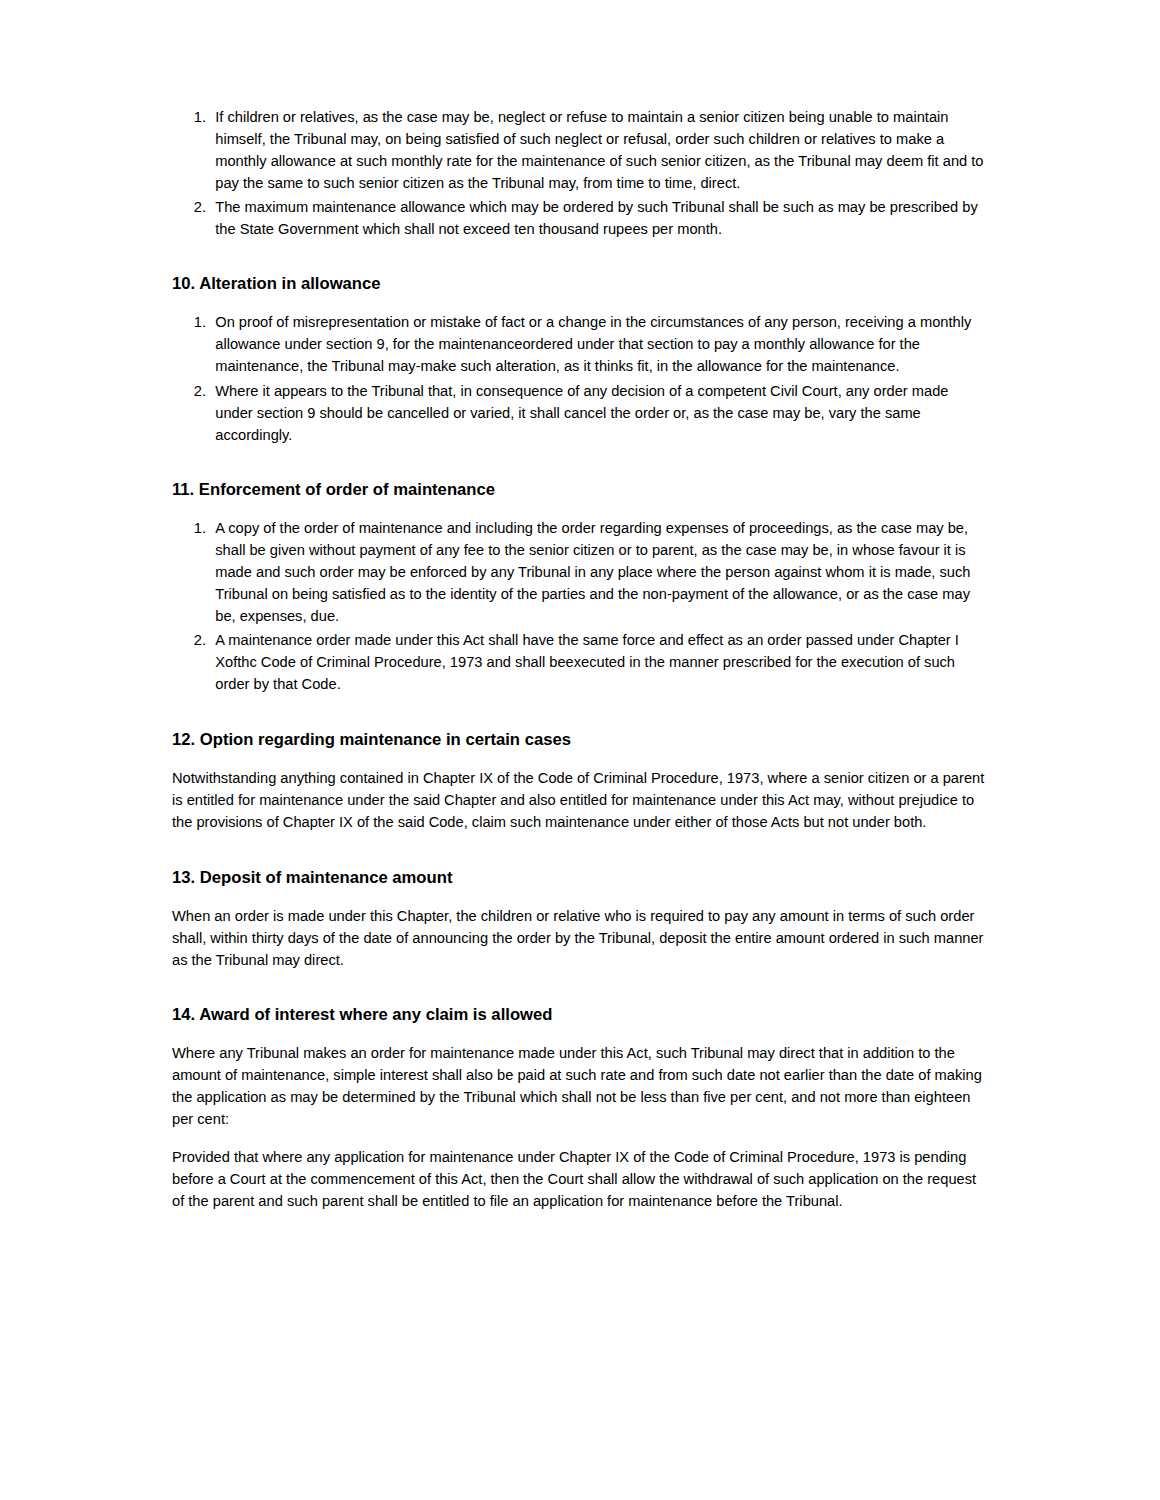If children or relatives, as the case may be, neglect or refuse to maintain a senior citizen being unable to maintain himself, the Tribunal may, on being satisfied of such neglect or refusal, order such children or relatives to make a monthly allowance at such monthly rate for the maintenance of such senior citizen, as the Tribunal may deem fit and to pay the same to such senior citizen as the Tribunal may, from time to time, direct.
The maximum maintenance allowance which may be ordered by such Tribunal shall be such as may be prescribed by the State Government which shall not exceed ten thousand rupees per month.
10. Alteration in allowance
On proof of misrepresentation or mistake of fact or a change in the circumstances of any person, receiving a monthly allowance under section 9, for the maintenanceordered under that section to pay a monthly allowance for the maintenance, the Tribunal may-make such alteration, as it thinks fit, in the allowance for the maintenance.
Where it appears to the Tribunal that, in consequence of any decision of a competent Civil Court, any order made under section 9 should be cancelled or varied, it shall cancel the order or, as the case may be, vary the same accordingly.
11. Enforcement of order of maintenance
A copy of the order of maintenance and including the order regarding expenses of proceedings, as the case may be, shall be given without payment of any fee to the senior citizen or to parent, as the case may be, in whose favour it is made and such order may be enforced by any Tribunal in any place where the person against whom it is made, such Tribunal on being satisfied as to the identity of the parties and the non-payment of the allowance, or as the case may be, expenses, due.
A maintenance order made under this Act shall have the same force and effect as an order passed under Chapter I Xofthc Code of Criminal Procedure, 1973 and shall beexecuted in the manner prescribed for the execution of such order by that Code.
12. Option regarding maintenance in certain cases
Notwithstanding anything contained in Chapter IX of the Code of Criminal Procedure, 1973, where a senior citizen or a parent is entitled for maintenance under the said Chapter and also entitled for maintenance under this Act may, without prejudice to the provisions of Chapter IX of the said Code, claim such maintenance under either of those Acts but not under both.
13. Deposit of maintenance amount
When an order is made under this Chapter, the children or relative who is required to pay any amount in terms of such order shall, within thirty days of the date of announcing the order by the Tribunal, deposit the entire amount ordered in such manner as the Tribunal may direct.
14. Award of interest where any claim is allowed
Where any Tribunal makes an order for maintenance made under this Act, such Tribunal may direct that in addition to the amount of maintenance, simple interest shall also be paid at such rate and from such date not earlier than the date of making the application as may be determined by the Tribunal which shall not be less than five per cent, and not more than eighteen per cent:
Provided that where any application for maintenance under Chapter IX of the Code of Criminal Procedure, 1973 is pending before a Court at the commencement of this Act, then the Court shall allow the withdrawal of such application on the request of the parent and such parent shall be entitled to file an application for maintenance before the Tribunal.